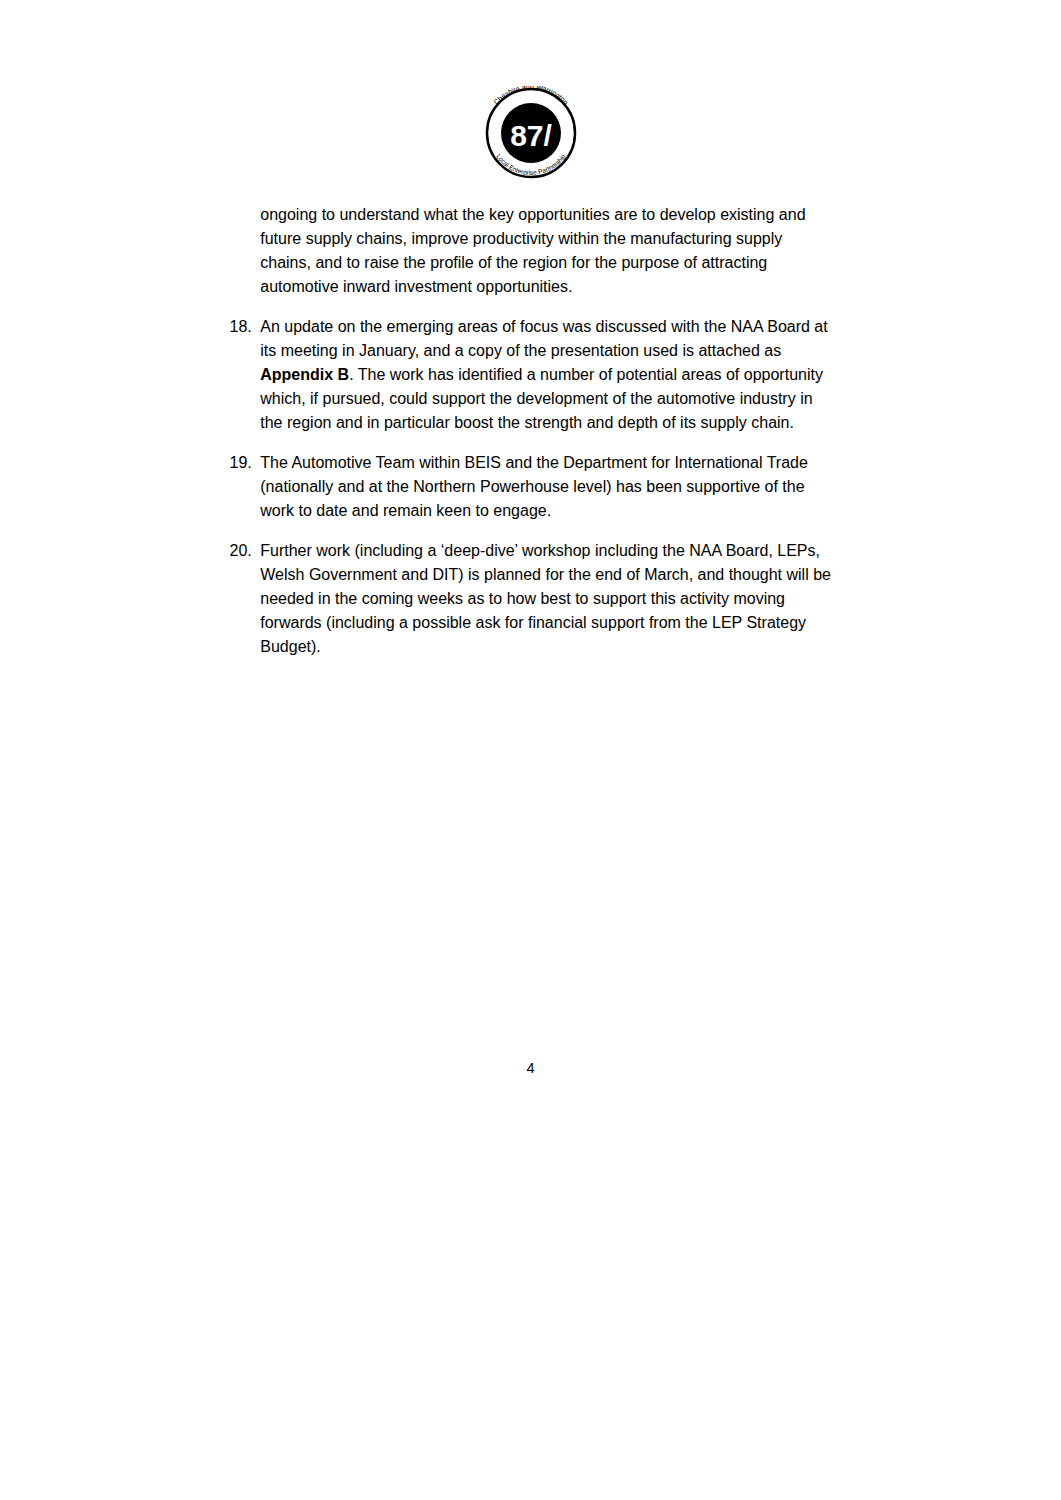87/ Cheshire and Warrington Local Enterprise Partnership
ongoing to understand what the key opportunities are to develop existing and future supply chains, improve productivity within the manufacturing supply chains, and to raise the profile of the region for the purpose of attracting automotive inward investment opportunities.
An update on the emerging areas of focus was discussed with the NAA Board at its meeting in January, and a copy of the presentation used is attached as Appendix B. The work has identified a number of potential areas of opportunity which, if pursued, could support the development of the automotive industry in the region and in particular boost the strength and depth of its supply chain.
The Automotive Team within BEIS and the Department for International Trade (nationally and at the Northern Powerhouse level) has been supportive of the work to date and remain keen to engage.
Further work (including a ‘deep-dive’ workshop including the NAA Board, LEPs, Welsh Government and DIT) is planned for the end of March, and thought will be needed in the coming weeks as to how best to support this activity moving forwards (including a possible ask for financial support from the LEP Strategy Budget).
4